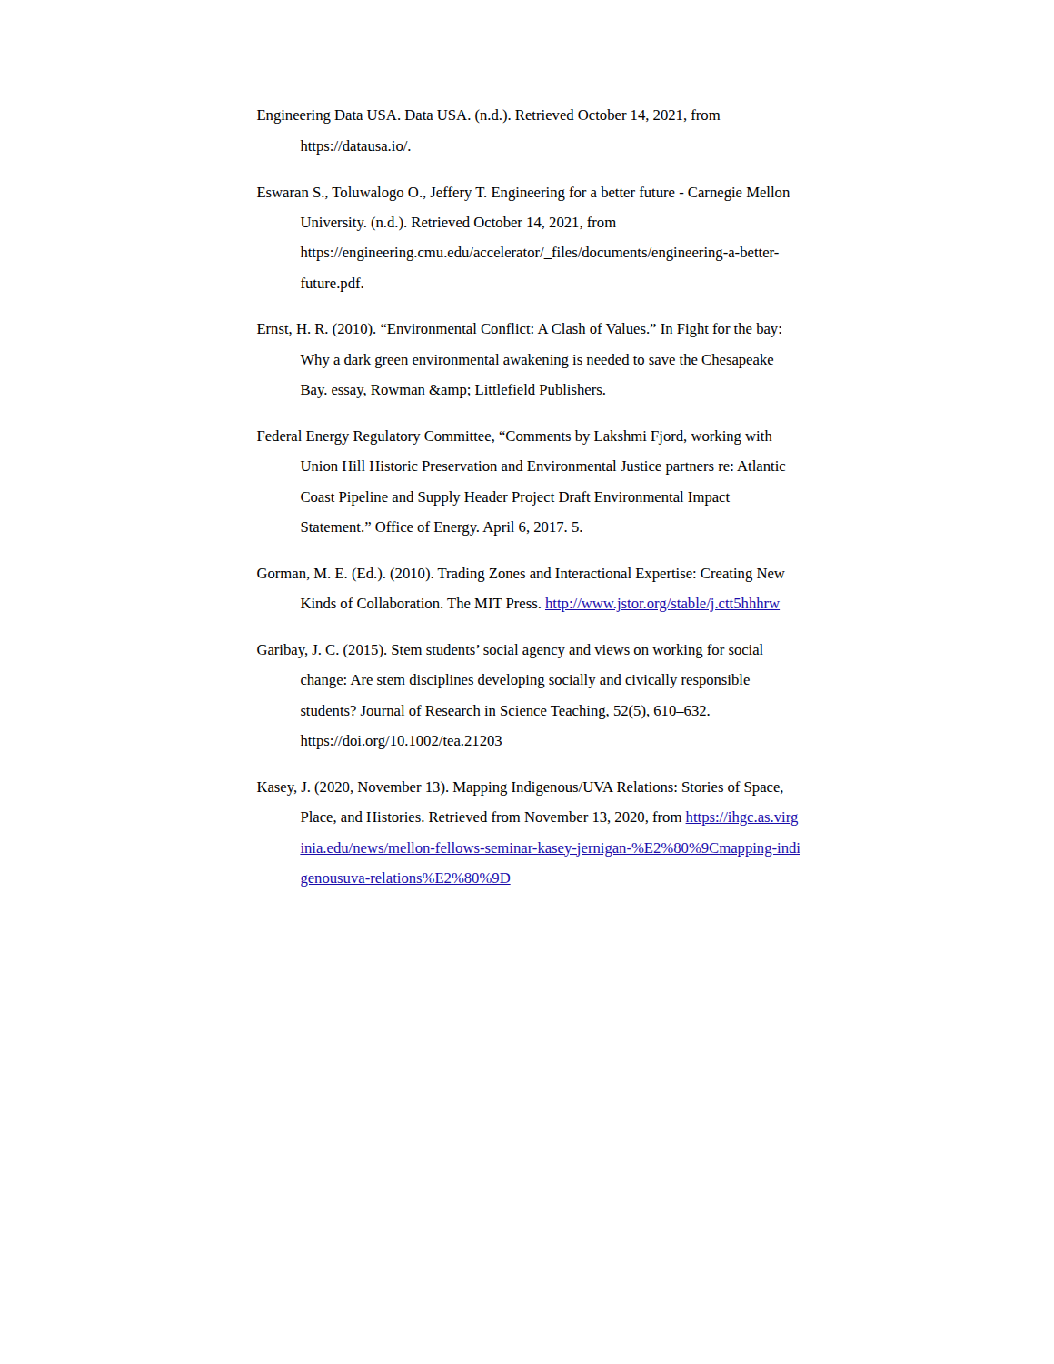Engineering Data USA. Data USA. (n.d.). Retrieved October 14, 2021, from https://datausa.io/.
Eswaran S., Toluwalogo O., Jeffery T. Engineering for a better future - Carnegie Mellon University. (n.d.). Retrieved October 14, 2021, from https://engineering.cmu.edu/accelerator/_files/documents/engineering-a-better-future.pdf.
Ernst, H. R. (2010). “Environmental Conflict: A Clash of Values.” In Fight for the bay: Why a dark green environmental awakening is needed to save the Chesapeake Bay. essay, Rowman &amp; Littlefield Publishers.
Federal Energy Regulatory Committee, “Comments by Lakshmi Fjord, working with Union Hill Historic Preservation and Environmental Justice partners re: Atlantic Coast Pipeline and Supply Header Project Draft Environmental Impact Statement.” Office of Energy. April 6, 2017. 5.
Gorman, M. E. (Ed.). (2010). Trading Zones and Interactional Expertise: Creating New Kinds of Collaboration. The MIT Press. http://www.jstor.org/stable/j.ctt5hhhrw
Garibay, J. C. (2015). Stem students’ social agency and views on working for social change: Are stem disciplines developing socially and civically responsible students? Journal of Research in Science Teaching, 52(5), 610–632. https://doi.org/10.1002/tea.21203
Kasey, J. (2020, November 13). Mapping Indigenous/UVA Relations: Stories of Space, Place, and Histories. Retrieved from November 13, 2020, from https://ihgc.as.virginia.edu/news/mellon-fellows-seminar-kasey-jernigan-%E2%80%9Cmapping-indigenousuva-relations%E2%80%9D